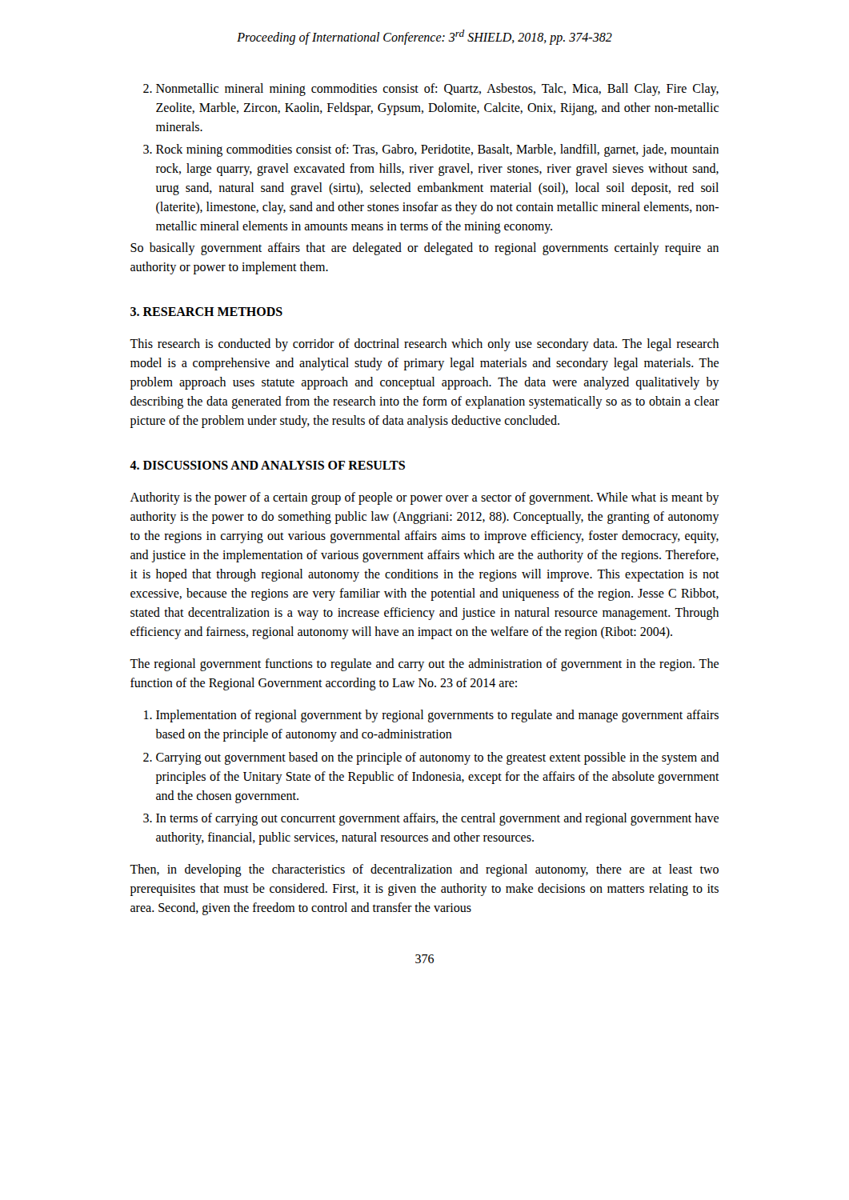Proceeding of International Conference: 3rd SHIELD, 2018, pp. 374-382
Nonmetallic mineral mining commodities consist of: Quartz, Asbestos, Talc, Mica, Ball Clay, Fire Clay, Zeolite, Marble, Zircon, Kaolin, Feldspar, Gypsum, Dolomite, Calcite, Onix, Rijang, and other non-metallic minerals.
Rock mining commodities consist of: Tras, Gabro, Peridotite, Basalt, Marble, landfill, garnet, jade, mountain rock, large quarry, gravel excavated from hills, river gravel, river stones, river gravel sieves without sand, urug sand, natural sand gravel (sirtu), selected embankment material (soil), local soil deposit, red soil (laterite), limestone, clay, sand and other stones insofar as they do not contain metallic mineral elements, non-metallic mineral elements in amounts means in terms of the mining economy.
So basically government affairs that are delegated or delegated to regional governments certainly require an authority or power to implement them.
3. RESEARCH METHODS
This research is conducted by corridor of doctrinal research which only use secondary data. The legal research model is a comprehensive and analytical study of primary legal materials and secondary legal materials. The problem approach uses statute approach and conceptual approach. The data were analyzed qualitatively by describing the data generated from the research into the form of explanation systematically so as to obtain a clear picture of the problem under study, the results of data analysis deductive concluded.
4. DISCUSSIONS AND ANALYSIS OF RESULTS
Authority is the power of a certain group of people or power over a sector of government. While what is meant by authority is the power to do something public law (Anggriani: 2012, 88). Conceptually, the granting of autonomy to the regions in carrying out various governmental affairs aims to improve efficiency, foster democracy, equity, and justice in the implementation of various government affairs which are the authority of the regions. Therefore, it is hoped that through regional autonomy the conditions in the regions will improve. This expectation is not excessive, because the regions are very familiar with the potential and uniqueness of the region. Jesse C Ribbot, stated that decentralization is a way to increase efficiency and justice in natural resource management. Through efficiency and fairness, regional autonomy will have an impact on the welfare of the region (Ribot: 2004).
The regional government functions to regulate and carry out the administration of government in the region. The function of the Regional Government according to Law No. 23 of 2014 are:
Implementation of regional government by regional governments to regulate and manage government affairs based on the principle of autonomy and co-administration
Carrying out government based on the principle of autonomy to the greatest extent possible in the system and principles of the Unitary State of the Republic of Indonesia, except for the affairs of the absolute government and the chosen government.
In terms of carrying out concurrent government affairs, the central government and regional government have authority, financial, public services, natural resources and other resources.
Then, in developing the characteristics of decentralization and regional autonomy, there are at least two prerequisites that must be considered. First, it is given the authority to make decisions on matters relating to its area. Second, given the freedom to control and transfer the various
376